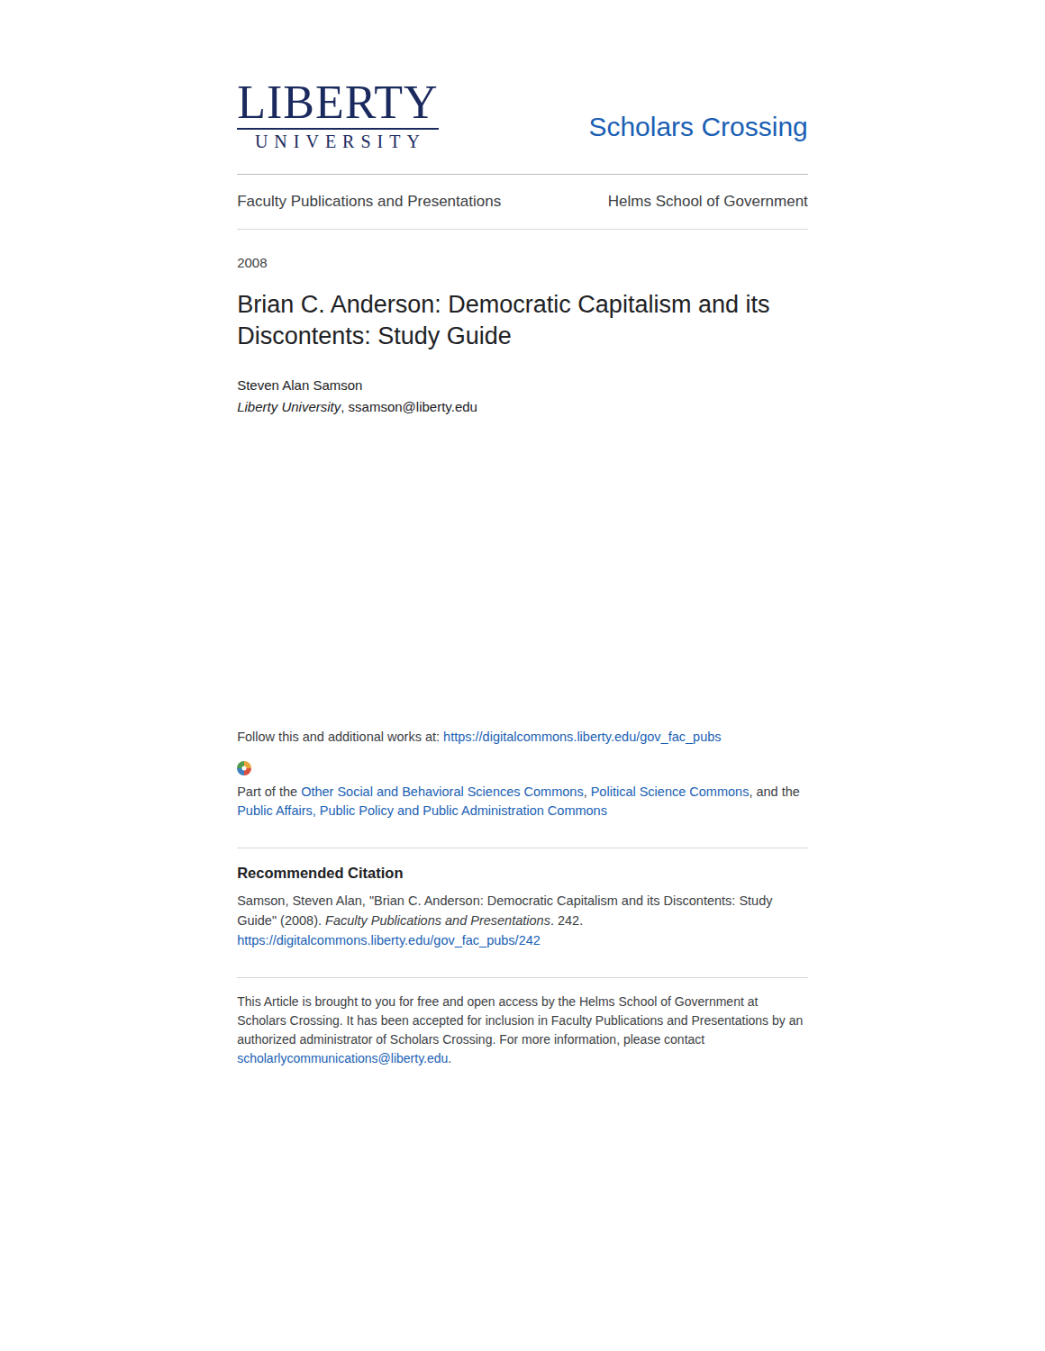LIBERTY
UNIVERSITY
Scholars Crossing
Faculty Publications and Presentations
Helms School of Government
2008
Brian C. Anderson: Democratic Capitalism and its Discontents: Study Guide
Steven Alan Samson
Liberty University, ssamson@liberty.edu
Follow this and additional works at: https://digitalcommons.liberty.edu/gov_fac_pubs
Part of the Other Social and Behavioral Sciences Commons, Political Science Commons, and the Public Affairs, Public Policy and Public Administration Commons
Recommended Citation
Samson, Steven Alan, "Brian C. Anderson: Democratic Capitalism and its Discontents: Study Guide" (2008). Faculty Publications and Presentations. 242.
https://digitalcommons.liberty.edu/gov_fac_pubs/242
This Article is brought to you for free and open access by the Helms School of Government at Scholars Crossing. It has been accepted for inclusion in Faculty Publications and Presentations by an authorized administrator of Scholars Crossing. For more information, please contact scholarlycommunications@liberty.edu.